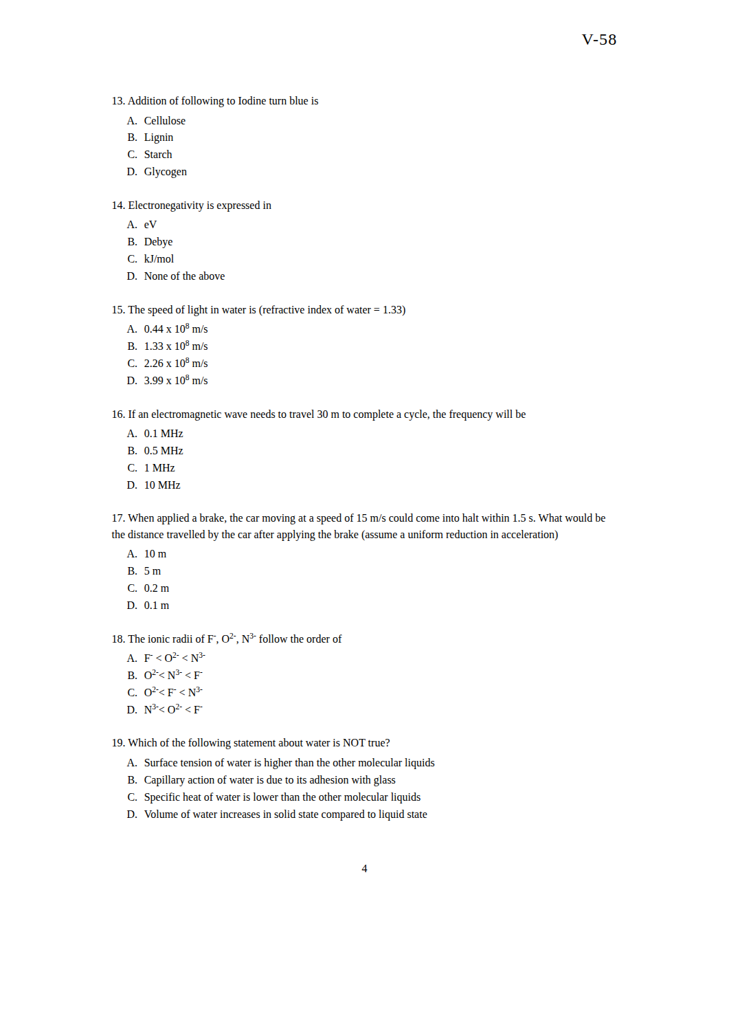V-58
13. Addition of following to Iodine turn blue is
Cellulose
Lignin
Starch
Glycogen
14. Electronegativity is expressed in
eV
Debye
kJ/mol
None of the above
15. The speed of light in water is (refractive index of water = 1.33)
0.44 x 108 m/s
1.33 x 108 m/s
2.26 x 108 m/s
3.99 x 108 m/s
16. If an electromagnetic wave needs to travel 30 m to complete a cycle, the frequency will be
0.1 MHz
0.5 MHz
1 MHz
10 MHz
17. When applied a brake, the car moving at a speed of 15 m/s could come into halt within 1.5 s. What would be the distance travelled by the car after applying the brake (assume a uniform reduction in acceleration)
10 m
5 m
0.2 m
0.1 m
18. The ionic radii of F-, O2-, N3- follow the order of
F- < O2- < N3-
O2-< N3- < F-
O2-< F- < N3-
N3-< O2- < F-
19. Which of the following statement about water is NOT true?
Surface tension of water is higher than the other molecular liquids
Capillary action of water is due to its adhesion with glass
Specific heat of water is lower than the other molecular liquids
Volume of water increases in solid state compared to liquid state
4